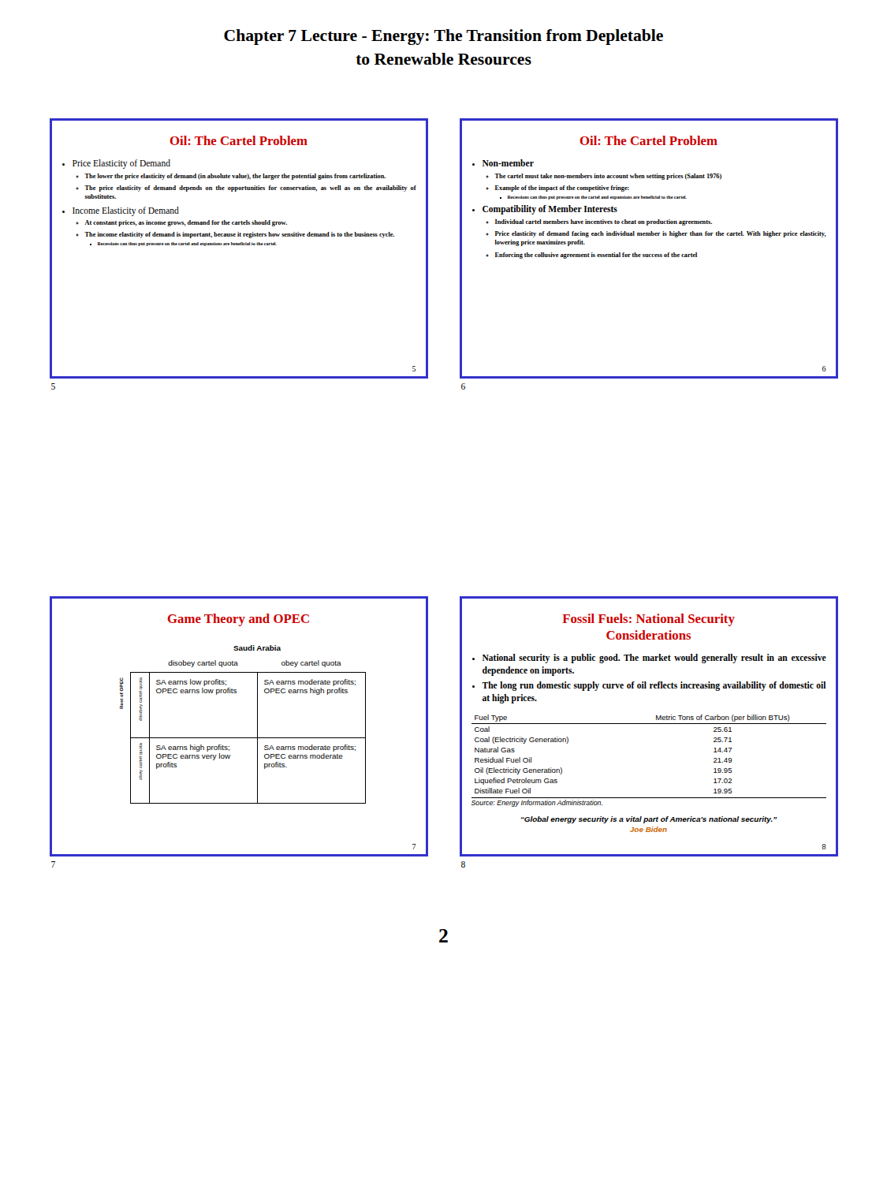Chapter 7 Lecture - Energy: The Transition from Depletable
to Renewable Resources
Oil: The Cartel Problem
Price Elasticity of Demand
The lower the price elasticity of demand (in absolute value), the larger the potential gains from cartelization.
The price elasticity of demand depends on the opportunities for conservation, as well as on the availability of substitutes.
Income Elasticity of Demand
At constant prices, as income grows, demand for the cartels should grow.
The income elasticity of demand is important, because it registers how sensitive demand is to the business cycle.
Recessions can thus put pressure on the cartel and expansions are beneficial to the cartel.
5
5
Oil: The Cartel Problem
Non-member
The cartel must take non-members into account when setting prices (Salant 1976)
Example of the impact of the competitive fringe:
Recessions can thus put pressure on the cartel and expansions are beneficial to the cartel.
Compatibility of Member Interests
Individual cartel members have incentives to cheat on production agreements.
Price elasticity of demand facing each individual member is higher than for the cartel. With higher price elasticity, lowering price maximizes profit.
Enforcing the collusive agreement is essential for the success of the cartel
6
6
Game Theory and OPEC
| | | Saudi Arabia |
| | | disobey cartel quota | obey cartel quota |
| Rest of OPEC | disobey cartel quota | SA earns low profits; OPEC earns low profits | SA earns moderate profits; OPEC earns high profits |
| obey cartel quota | SA earns high profits; OPEC earns very low profits | SA earns moderate profits; OPEC earns moderate profits. |
7
7
Fossil Fuels: National Security
Considerations
National security is a public good. The market would generally result in an excessive dependence on imports.
The long run domestic supply curve of oil reflects increasing availability of domestic oil at high prices.
| Fuel Type | Metric Tons of Carbon (per billion BTUs) |
| --- | --- |
| Coal | 25.61 |
| Coal (Electricity Generation) | 25.71 |
| Natural Gas | 14.47 |
| Residual Fuel Oil | 21.49 |
| Oil (Electricity Generation) | 19.95 |
| Liquefied Petroleum Gas | 17.02 |
| Distillate Fuel Oil | 19.95 |
Source: Energy Information Administration.
“Global energy security is a vital part of America's national security.” Joe Biden
8
8
2